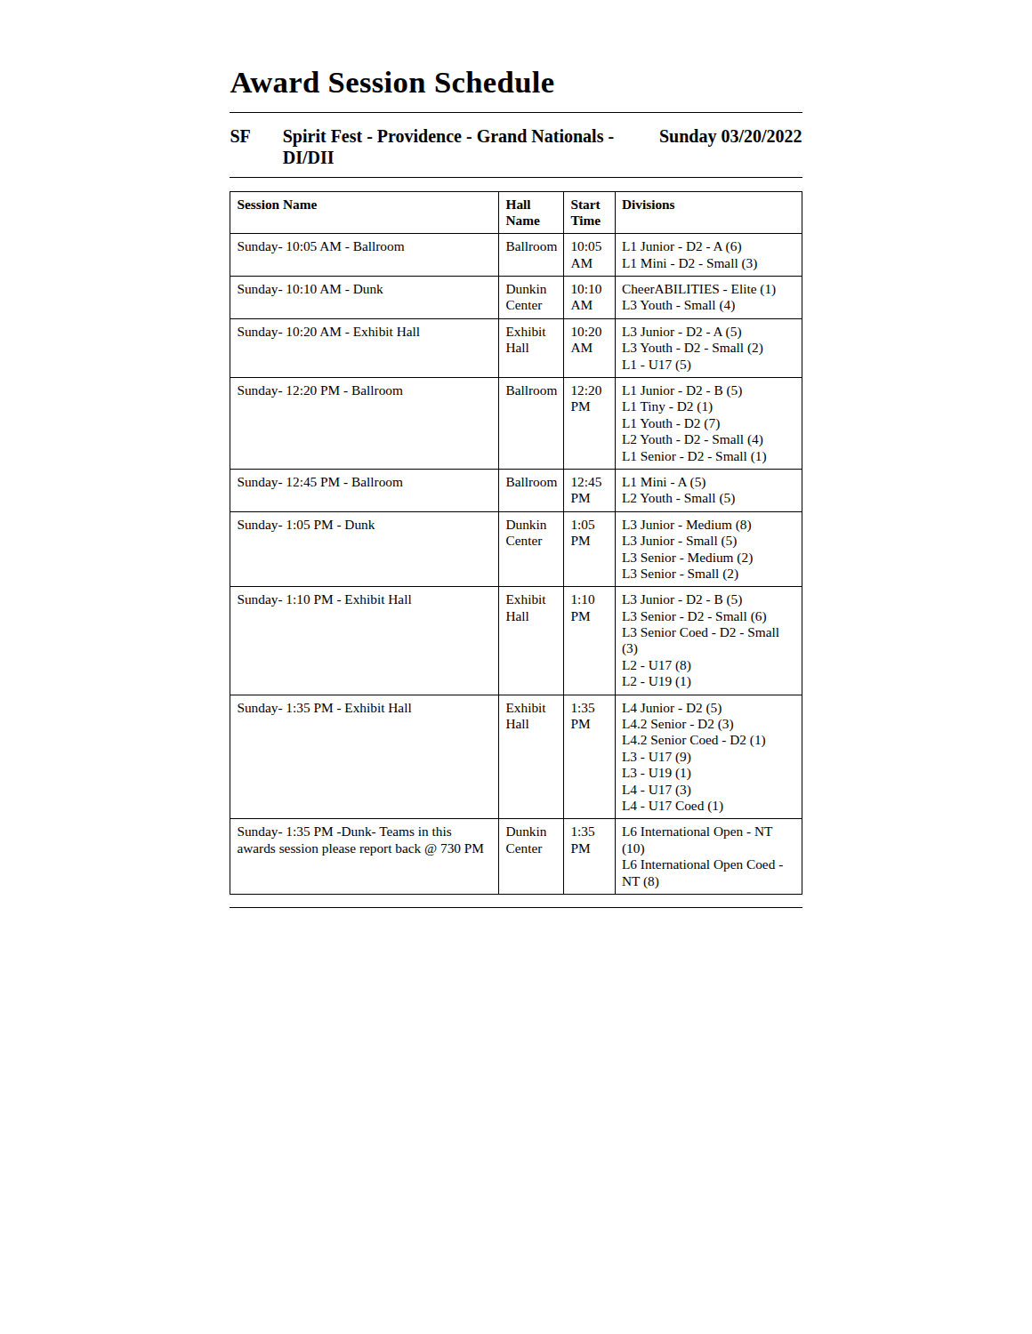Award Session Schedule
SF Spirit Fest - Providence - Grand Nationals - DI/DII Sunday 03/20/2022
Award session schedule listing
| Session Name | Hall Name | Start Time | Divisions |
| --- | --- | --- | --- |
| Sunday- 10:05 AM - Ballroom | Ballroom | 10:05 AM | L1 Junior - D2 - A (6) L1 Mini - D2 - Small (3) |
| Sunday- 10:10 AM - Dunk | Dunkin Center | 10:10 AM | CheerABILITIES - Elite (1) L3 Youth - Small (4) |
| Sunday- 10:20 AM - Exhibit Hall | Exhibit Hall | 10:20 AM | L3 Junior - D2 - A (5) L3 Youth - D2 - Small (2) L1 - U17 (5) |
| Sunday- 12:20 PM - Ballroom | Ballroom | 12:20 PM | L1 Junior - D2 - B (5) L1 Tiny - D2 (1) L1 Youth - D2 (7) L2 Youth - D2 - Small (4) L1 Senior - D2 - Small (1) |
| Sunday- 12:45 PM - Ballroom | Ballroom | 12:45 PM | L1 Mini - A (5) L2 Youth - Small (5) |
| Sunday- 1:05 PM - Dunk | Dunkin Center | 1:05 PM | L3 Junior - Medium (8) L3 Junior - Small (5) L3 Senior - Medium (2) L3 Senior - Small (2) |
| Sunday- 1:10 PM - Exhibit Hall | Exhibit Hall | 1:10 PM | L3 Junior - D2 - B (5) L3 Senior - D2 - Small (6) L3 Senior Coed - D2 - Small (3) L2 - U17 (8) L2 - U19 (1) |
| Sunday- 1:35 PM - Exhibit Hall | Exhibit Hall | 1:35 PM | L4 Junior - D2 (5) L4.2 Senior - D2 (3) L4.2 Senior Coed - D2 (1) L3 - U17 (9) L3 - U19 (1) L4 - U17 (3) L4 - U17 Coed (1) |
| Sunday- 1:35 PM -Dunk- Teams in this awards session please report back @ 730 PM | Dunkin Center | 1:35 PM | L6 International Open - NT (10) L6 International Open Coed - NT (8) |